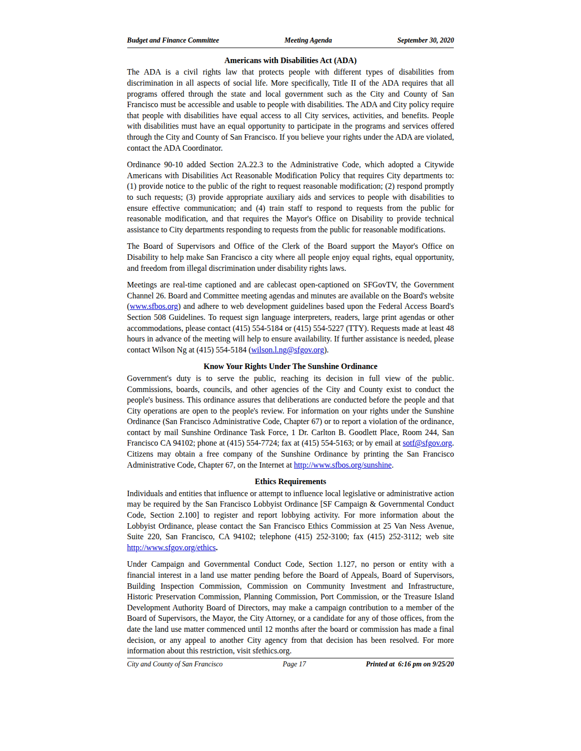Budget and Finance Committee
Meeting Agenda
September 30, 2020
Americans with Disabilities Act (ADA)
The ADA is a civil rights law that protects people with different types of disabilities from discrimination in all aspects of social life. More specifically, Title II of the ADA requires that all programs offered through the state and local government such as the City and County of San Francisco must be accessible and usable to people with disabilities. The ADA and City policy require that people with disabilities have equal access to all City services, activities, and benefits. People with disabilities must have an equal opportunity to participate in the programs and services offered through the City and County of San Francisco. If you believe your rights under the ADA are violated, contact the ADA Coordinator.
Ordinance 90-10 added Section 2A.22.3 to the Administrative Code, which adopted a Citywide Americans with Disabilities Act Reasonable Modification Policy that requires City departments to: (1) provide notice to the public of the right to request reasonable modification; (2) respond promptly to such requests; (3) provide appropriate auxiliary aids and services to people with disabilities to ensure effective communication; and (4) train staff to respond to requests from the public for reasonable modification, and that requires the Mayor's Office on Disability to provide technical assistance to City departments responding to requests from the public for reasonable modifications.
The Board of Supervisors and Office of the Clerk of the Board support the Mayor's Office on Disability to help make San Francisco a city where all people enjoy equal rights, equal opportunity, and freedom from illegal discrimination under disability rights laws.
Meetings are real-time captioned and are cablecast open-captioned on SFGovTV, the Government Channel 26. Board and Committee meeting agendas and minutes are available on the Board's website (www.sfbos.org) and adhere to web development guidelines based upon the Federal Access Board's Section 508 Guidelines. To request sign language interpreters, readers, large print agendas or other accommodations, please contact (415) 554-5184 or (415) 554-5227 (TTY). Requests made at least 48 hours in advance of the meeting will help to ensure availability. If further assistance is needed, please contact Wilson Ng at (415) 554-5184 (wilson.l.ng@sfgov.org).
Know Your Rights Under The Sunshine Ordinance
Government's duty is to serve the public, reaching its decision in full view of the public. Commissions, boards, councils, and other agencies of the City and County exist to conduct the people's business. This ordinance assures that deliberations are conducted before the people and that City operations are open to the people's review. For information on your rights under the Sunshine Ordinance (San Francisco Administrative Code, Chapter 67) or to report a violation of the ordinance, contact by mail Sunshine Ordinance Task Force, 1 Dr. Carlton B. Goodlett Place, Room 244, San Francisco CA 94102; phone at (415) 554-7724; fax at (415) 554-5163; or by email at sotf@sfgov.org. Citizens may obtain a free company of the Sunshine Ordinance by printing the San Francisco Administrative Code, Chapter 67, on the Internet at http://www.sfbos.org/sunshine.
Ethics Requirements
Individuals and entities that influence or attempt to influence local legislative or administrative action may be required by the San Francisco Lobbyist Ordinance [SF Campaign & Governmental Conduct Code, Section 2.100] to register and report lobbying activity. For more information about the Lobbyist Ordinance, please contact the San Francisco Ethics Commission at 25 Van Ness Avenue, Suite 220, San Francisco, CA 94102; telephone (415) 252-3100; fax (415) 252-3112; web site http://www.sfgov.org/ethics.
Under Campaign and Governmental Conduct Code, Section 1.127, no person or entity with a financial interest in a land use matter pending before the Board of Appeals, Board of Supervisors, Building Inspection Commission, Commission on Community Investment and Infrastructure, Historic Preservation Commission, Planning Commission, Port Commission, or the Treasure Island Development Authority Board of Directors, may make a campaign contribution to a member of the Board of Supervisors, the Mayor, the City Attorney, or a candidate for any of those offices, from the date the land use matter commenced until 12 months after the board or commission has made a final decision, or any appeal to another City agency from that decision has been resolved. For more information about this restriction, visit sfethics.org.
City and County of San Francisco
Page 17
Printed at 6:16 pm on 9/25/20